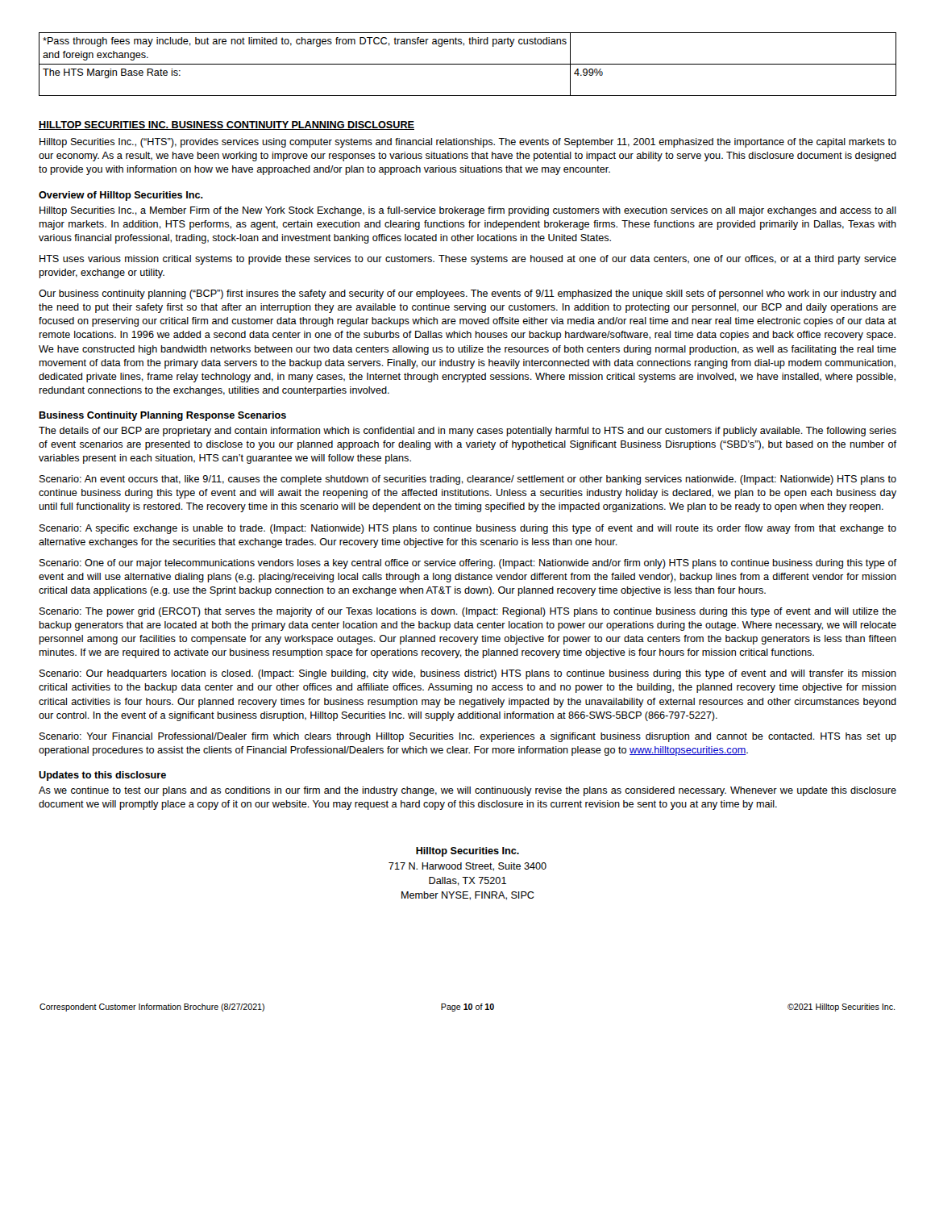| *Pass through fees may include, but are not limited to, charges from DTCC, transfer agents, third party custodians and foreign exchanges. | |
| The HTS Margin Base Rate is: | 4.99% |
HILLTOP SECURITIES INC. BUSINESS CONTINUITY PLANNING DISCLOSURE
Hilltop Securities Inc., (“HTS”), provides services using computer systems and financial relationships. The events of September 11, 2001 emphasized the importance of the capital markets to our economy. As a result, we have been working to improve our responses to various situations that have the potential to impact our ability to serve you. This disclosure document is designed to provide you with information on how we have approached and/or plan to approach various situations that we may encounter.
Overview of Hilltop Securities Inc.
Hilltop Securities Inc., a Member Firm of the New York Stock Exchange, is a full-service brokerage firm providing customers with execution services on all major exchanges and access to all major markets. In addition, HTS performs, as agent, certain execution and clearing functions for independent brokerage firms. These functions are provided primarily in Dallas, Texas with various financial professional, trading, stock-loan and investment banking offices located in other locations in the United States.
HTS uses various mission critical systems to provide these services to our customers. These systems are housed at one of our data centers, one of our offices, or at a third party service provider, exchange or utility.
Our business continuity planning (“BCP”) first insures the safety and security of our employees. The events of 9/11 emphasized the unique skill sets of personnel who work in our industry and the need to put their safety first so that after an interruption they are available to continue serving our customers. In addition to protecting our personnel, our BCP and daily operations are focused on preserving our critical firm and customer data through regular backups which are moved offsite either via media and/or real time and near real time electronic copies of our data at remote locations. In 1996 we added a second data center in one of the suburbs of Dallas which houses our backup hardware/software, real time data copies and back office recovery space. We have constructed high bandwidth networks between our two data centers allowing us to utilize the resources of both centers during normal production, as well as facilitating the real time movement of data from the primary data servers to the backup data servers. Finally, our industry is heavily interconnected with data connections ranging from dial-up modem communication, dedicated private lines, frame relay technology and, in many cases, the Internet through encrypted sessions. Where mission critical systems are involved, we have installed, where possible, redundant connections to the exchanges, utilities and counterparties involved.
Business Continuity Planning Response Scenarios
The details of our BCP are proprietary and contain information which is confidential and in many cases potentially harmful to HTS and our customers if publicly available. The following series of event scenarios are presented to disclose to you our planned approach for dealing with a variety of hypothetical Significant Business Disruptions (“SBD’s”), but based on the number of variables present in each situation, HTS can’t guarantee we will follow these plans.
Scenario: An event occurs that, like 9/11, causes the complete shutdown of securities trading, clearance/ settlement or other banking services nationwide. (Impact: Nationwide) HTS plans to continue business during this type of event and will await the reopening of the affected institutions. Unless a securities industry holiday is declared, we plan to be open each business day until full functionality is restored. The recovery time in this scenario will be dependent on the timing specified by the impacted organizations. We plan to be ready to open when they reopen.
Scenario: A specific exchange is unable to trade. (Impact: Nationwide) HTS plans to continue business during this type of event and will route its order flow away from that exchange to alternative exchanges for the securities that exchange trades. Our recovery time objective for this scenario is less than one hour.
Scenario: One of our major telecommunications vendors loses a key central office or service offering. (Impact: Nationwide and/or firm only) HTS plans to continue business during this type of event and will use alternative dialing plans (e.g. placing/receiving local calls through a long distance vendor different from the failed vendor), backup lines from a different vendor for mission critical data applications (e.g. use the Sprint backup connection to an exchange when AT&T is down). Our planned recovery time objective is less than four hours.
Scenario: The power grid (ERCOT) that serves the majority of our Texas locations is down. (Impact: Regional) HTS plans to continue business during this type of event and will utilize the backup generators that are located at both the primary data center location and the backup data center location to power our operations during the outage. Where necessary, we will relocate personnel among our facilities to compensate for any workspace outages. Our planned recovery time objective for power to our data centers from the backup generators is less than fifteen minutes. If we are required to activate our business resumption space for operations recovery, the planned recovery time objective is four hours for mission critical functions.
Scenario: Our headquarters location is closed. (Impact: Single building, city wide, business district) HTS plans to continue business during this type of event and will transfer its mission critical activities to the backup data center and our other offices and affiliate offices. Assuming no access to and no power to the building, the planned recovery time objective for mission critical activities is four hours. Our planned recovery times for business resumption may be negatively impacted by the unavailability of external resources and other circumstances beyond our control. In the event of a significant business disruption, Hilltop Securities Inc. will supply additional information at 866-SWS-5BCP (866-797-5227).
Scenario: Your Financial Professional/Dealer firm which clears through Hilltop Securities Inc. experiences a significant business disruption and cannot be contacted. HTS has set up operational procedures to assist the clients of Financial Professional/Dealers for which we clear. For more information please go to www.hilltopsecurities.com.
Updates to this disclosure
As we continue to test our plans and as conditions in our firm and the industry change, we will continuously revise the plans as considered necessary. Whenever we update this disclosure document we will promptly place a copy of it on our website. You may request a hard copy of this disclosure in its current revision be sent to you at any time by mail.
Hilltop Securities Inc.
717 N. Harwood Street, Suite 3400
Dallas, TX 75201
Member NYSE, FINRA, SIPC
| Correspondent Customer Information Brochure (8/27/2021) | Page 10 of 10 | ©2021 Hilltop Securities Inc. |